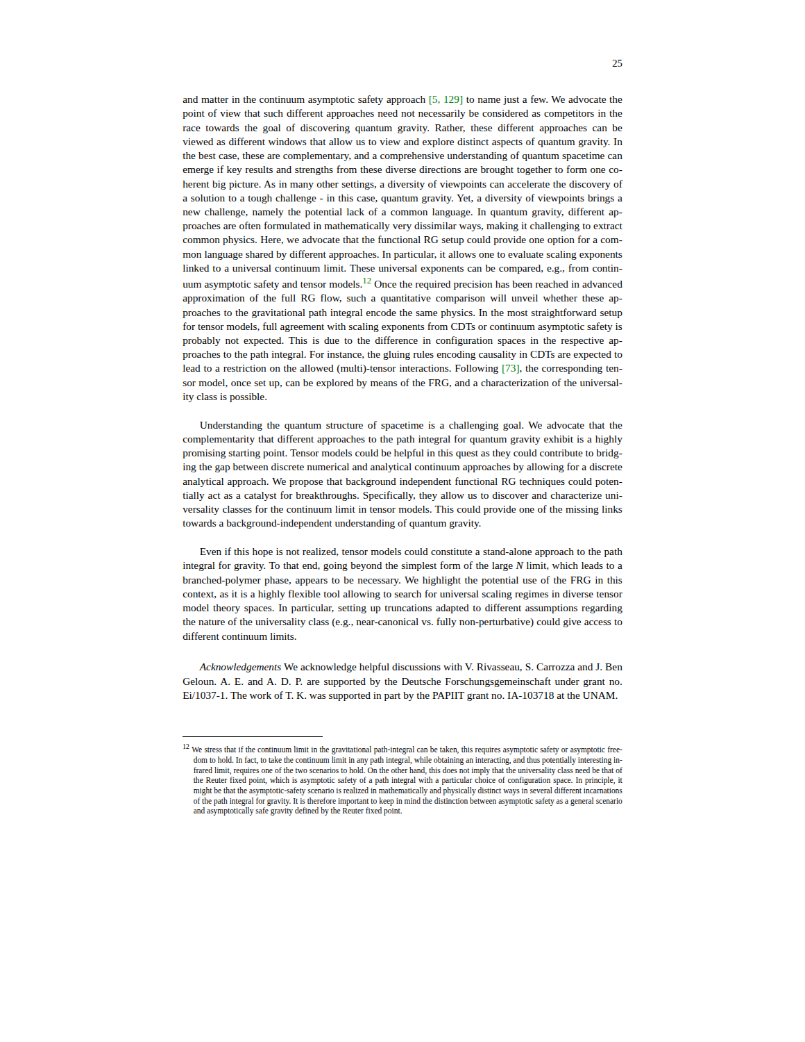25
and matter in the continuum asymptotic safety approach [5, 129] to name just a few. We advocate the point of view that such different approaches need not necessarily be considered as competitors in the race towards the goal of discovering quantum gravity. Rather, these different approaches can be viewed as different windows that allow us to view and explore distinct aspects of quantum gravity. In the best case, these are complementary, and a comprehensive understanding of quantum spacetime can emerge if key results and strengths from these diverse directions are brought together to form one coherent big picture. As in many other settings, a diversity of viewpoints can accelerate the discovery of a solution to a tough challenge - in this case, quantum gravity. Yet, a diversity of viewpoints brings a new challenge, namely the potential lack of a common language. In quantum gravity, different approaches are often formulated in mathematically very dissimilar ways, making it challenging to extract common physics. Here, we advocate that the functional RG setup could provide one option for a common language shared by different approaches. In particular, it allows one to evaluate scaling exponents linked to a universal continuum limit. These universal exponents can be compared, e.g., from continuum asymptotic safety and tensor models.12 Once the required precision has been reached in advanced approximation of the full RG flow, such a quantitative comparison will unveil whether these approaches to the gravitational path integral encode the same physics. In the most straightforward setup for tensor models, full agreement with scaling exponents from CDTs or continuum asymptotic safety is probably not expected. This is due to the difference in configuration spaces in the respective approaches to the path integral. For instance, the gluing rules encoding causality in CDTs are expected to lead to a restriction on the allowed (multi)-tensor interactions. Following [73], the corresponding tensor model, once set up, can be explored by means of the FRG, and a characterization of the universality class is possible.
Understanding the quantum structure of spacetime is a challenging goal. We advocate that the complementarity that different approaches to the path integral for quantum gravity exhibit is a highly promising starting point. Tensor models could be helpful in this quest as they could contribute to bridging the gap between discrete numerical and analytical continuum approaches by allowing for a discrete analytical approach. We propose that background independent functional RG techniques could potentially act as a catalyst for breakthroughs. Specifically, they allow us to discover and characterize universality classes for the continuum limit in tensor models. This could provide one of the missing links towards a background-independent understanding of quantum gravity.
Even if this hope is not realized, tensor models could constitute a stand-alone approach to the path integral for gravity. To that end, going beyond the simplest form of the large N limit, which leads to a branched-polymer phase, appears to be necessary. We highlight the potential use of the FRG in this context, as it is a highly flexible tool allowing to search for universal scaling regimes in diverse tensor model theory spaces. In particular, setting up truncations adapted to different assumptions regarding the nature of the universality class (e.g., near-canonical vs. fully non-perturbative) could give access to different continuum limits.
Acknowledgements We acknowledge helpful discussions with V. Rivasseau, S. Carrozza and J. Ben Geloun. A. E. and A. D. P. are supported by the Deutsche Forschungsgemeinschaft under grant no. Ei/1037-1. The work of T. K. was supported in part by the PAPIIT grant no. IA-103718 at the UNAM.
12 We stress that if the continuum limit in the gravitational path-integral can be taken, this requires asymptotic safety or asymptotic freedom to hold. In fact, to take the continuum limit in any path integral, while obtaining an interacting, and thus potentially interesting infrared limit, requires one of the two scenarios to hold. On the other hand, this does not imply that the universality class need be that of the Reuter fixed point, which is asymptotic safety of a path integral with a particular choice of configuration space. In principle, it might be that the asymptotic-safety scenario is realized in mathematically and physically distinct ways in several different incarnations of the path integral for gravity. It is therefore important to keep in mind the distinction between asymptotic safety as a general scenario and asymptotically safe gravity defined by the Reuter fixed point.